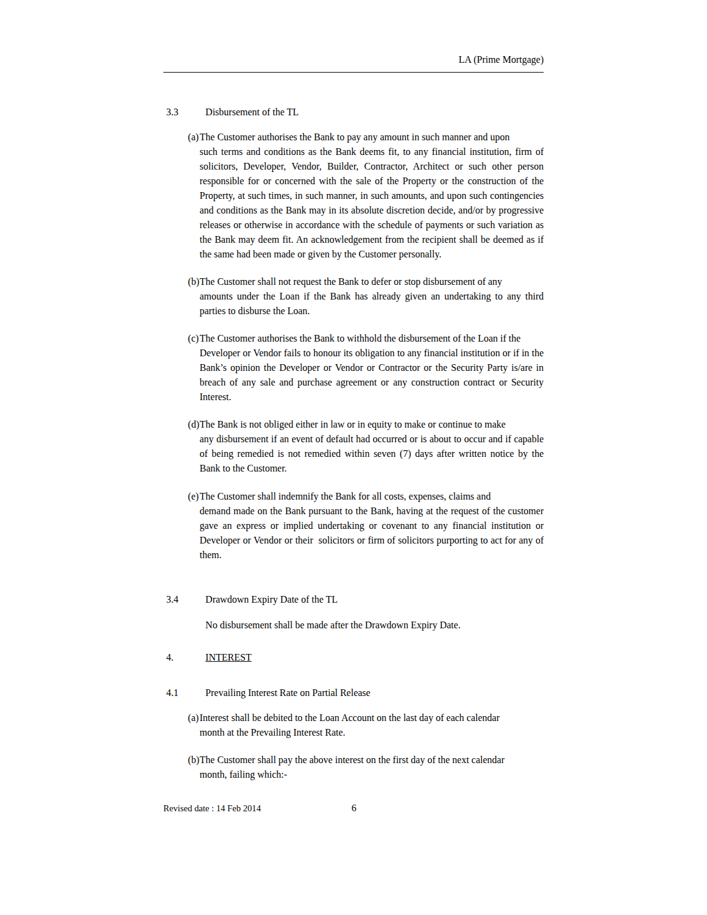LA (Prime Mortgage)
3.3
Disbursement of the TL
(a)
The Customer authorises the Bank to pay any amount in such manner and upon
such terms and conditions as the Bank deems fit, to any financial institution, firm of solicitors, Developer, Vendor, Builder, Contractor, Architect or such other person responsible for or concerned with the sale of the Property or the construction of the Property, at such times, in such manner, in such amounts, and upon such contingencies and conditions as the Bank may in its absolute discretion decide, and/or by progressive releases or otherwise in accordance with the schedule of payments or such variation as the Bank may deem fit. An acknowledgement from the recipient shall be deemed as if the same had been made or given by the Customer personally.
(b)
The Customer shall not request the Bank to defer or stop disbursement of any
amounts under the Loan if the Bank has already given an undertaking to any third parties to disburse the Loan.
(c)
The Customer authorises the Bank to withhold the disbursement of the Loan if the
Developer or Vendor fails to honour its obligation to any financial institution or if in the Bank’s opinion the Developer or Vendor or Contractor or the Security Party is/are in breach of any sale and purchase agreement or any construction contract or Security Interest.
(d)
The Bank is not obliged either in law or in equity to make or continue to make
any disbursement if an event of default had occurred or is about to occur and if capable of being remedied is not remedied within seven (7) days after written notice by the Bank to the Customer.
(e)
The Customer shall indemnify the Bank for all costs, expenses, claims and
demand made on the Bank pursuant to the Bank, having at the request of the customer gave an express or implied undertaking or covenant to any financial institution or Developer or Vendor or their solicitors or firm of solicitors purporting to act for any of them.
3.4
Drawdown Expiry Date of the TL
No disbursement shall be made after the Drawdown Expiry Date.
4.
INTEREST
4.1
Prevailing Interest Rate on Partial Release
(a)
Interest shall be debited to the Loan Account on the last day of each calendar
month at the Prevailing Interest Rate.
(b)
The Customer shall pay the above interest on the first day of the next calendar
month, failing which:-
Revised date : 14 Feb 2014
6